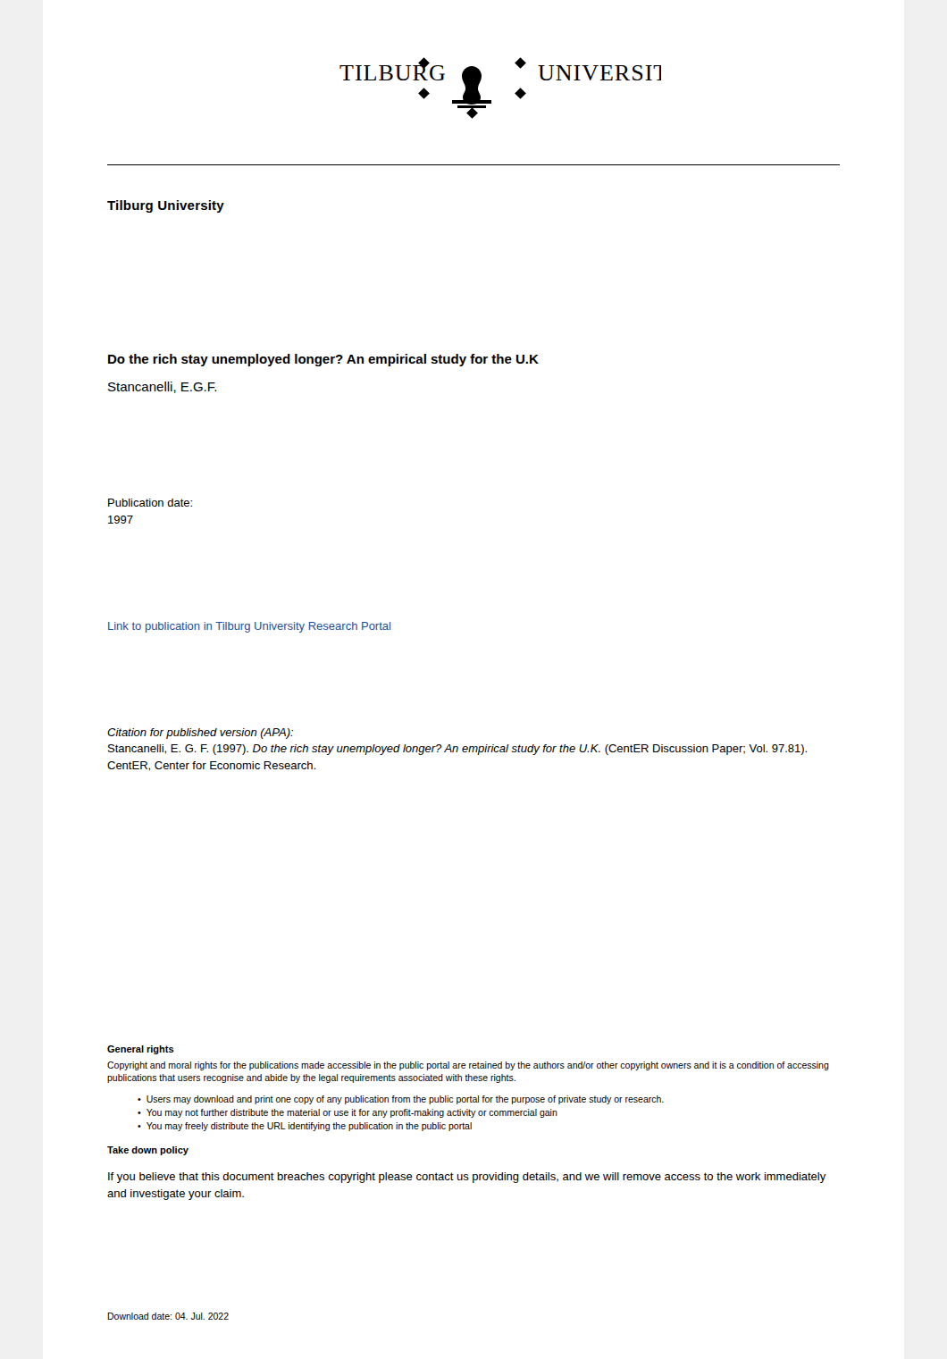TILBURG UNIVERSITY
Tilburg University
Do the rich stay unemployed longer? An empirical study for the U.K
Stancanelli, E.G.F.
Publication date:
1997
Link to publication in Tilburg University Research Portal
Citation for published version (APA):
Stancanelli, E. G. F. (1997). Do the rich stay unemployed longer? An empirical study for the U.K. (CentER Discussion Paper; Vol. 97.81). CentER, Center for Economic Research.
General rights
Copyright and moral rights for the publications made accessible in the public portal are retained by the authors and/or other copyright owners and it is a condition of accessing publications that users recognise and abide by the legal requirements associated with these rights.
Users may download and print one copy of any publication from the public portal for the purpose of private study or research.
You may not further distribute the material or use it for any profit-making activity or commercial gain
You may freely distribute the URL identifying the publication in the public portal
Take down policy
If you believe that this document breaches copyright please contact us providing details, and we will remove access to the work immediately and investigate your claim.
Download date: 04. Jul. 2022